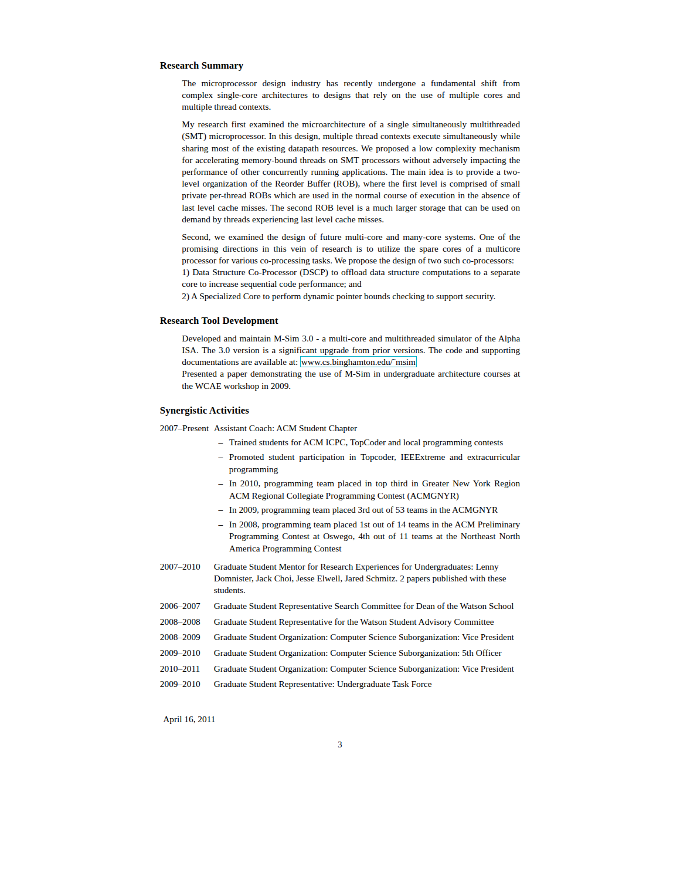Research Summary
The microprocessor design industry has recently undergone a fundamental shift from complex single-core architectures to designs that rely on the use of multiple cores and multiple thread contexts.
My research first examined the microarchitecture of a single simultaneously multithreaded (SMT) microprocessor. In this design, multiple thread contexts execute simultaneously while sharing most of the existing datapath resources. We proposed a low complexity mechanism for accelerating memory-bound threads on SMT processors without adversely impacting the performance of other concurrently running applications. The main idea is to provide a two-level organization of the Reorder Buffer (ROB), where the first level is comprised of small private per-thread ROBs which are used in the normal course of execution in the absence of last level cache misses. The second ROB level is a much larger storage that can be used on demand by threads experiencing last level cache misses.
Second, we examined the design of future multi-core and many-core systems. One of the promising directions in this vein of research is to utilize the spare cores of a multicore processor for various co-processing tasks. We propose the design of two such co-processors:
1) Data Structure Co-Processor (DSCP) to offload data structure computations to a separate core to increase sequential code performance; and
2) A Specialized Core to perform dynamic pointer bounds checking to support security.
Research Tool Development
Developed and maintain M-Sim 3.0 - a multi-core and multithreaded simulator of the Alpha ISA. The 3.0 version is a significant upgrade from prior versions. The code and supporting documentations are available at: www.cs.binghamton.edu/˜msim
Presented a paper demonstrating the use of M-Sim in undergraduate architecture courses at the WCAE workshop in 2009.
Synergistic Activities
2007–Present
Assistant Coach: ACM Student Chapter
Trained students for ACM ICPC, TopCoder and local programming contests
Promoted student participation in Topcoder, IEEExtreme and extracurricular programming
In 2010, programming team placed in top third in Greater New York Region ACM Regional Collegiate Programming Contest (ACMGNYR)
In 2009, programming team placed 3rd out of 53 teams in the ACMGNYR
In 2008, programming team placed 1st out of 14 teams in the ACM Preliminary Programming Contest at Oswego, 4th out of 11 teams at the Northeast North America Programming Contest
2007–2010
Graduate Student Mentor for Research Experiences for Undergraduates: Lenny Domnister, Jack Choi, Jesse Elwell, Jared Schmitz. 2 papers published with these students.
2006–2007
Graduate Student Representative Search Committee for Dean of the Watson School
2008–2008
Graduate Student Representative for the Watson Student Advisory Committee
2008–2009
Graduate Student Organization: Computer Science Suborganization: Vice President
2009–2010
Graduate Student Organization: Computer Science Suborganization: 5th Officer
2010–2011
Graduate Student Organization: Computer Science Suborganization: Vice President
2009–2010
Graduate Student Representative: Undergraduate Task Force
April 16, 2011
3